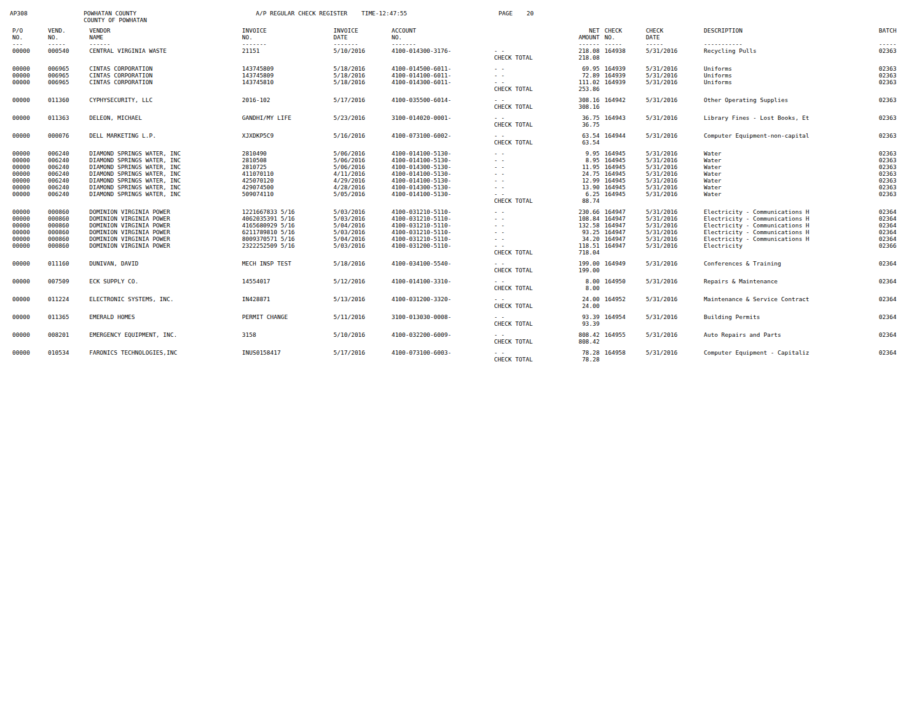AP308 POWHATAN COUNTY A/P REGULAR CHECK REGISTER TIME-12:47:55 PAGE 20 COUNTY OF POWHATAN
| P/O NO. --- | VEND. NO. ----- | VENDOR NAME ------ | INVOICE NO. ------- | INVOICE DATE ------- | ACCOUNT NO. ------- | | NET AMOUNT ------ | CHECK NO. ----- | CHECK DATE ----- | DESCRIPTION ----------- | BATCH ----- |
| --- | --- | --- | --- | --- | --- | --- | --- | --- | --- | --- | --- |
| 00000 | 000540 | CENTRAL VIRGINIA WASTE | 21151 | 5/10/2016 | 4100-014300-3176- | - - | 218.08 | 164938 | 5/31/2016 | Recycling Pulls | 02363 |
| | | | | | | CHECK TOTAL | 218.08 | | | | |
| 00000 | 006965 | CINTAS CORPORATION | 143745809 | 5/18/2016 | 4100-014500-6011- | - - | 69.95 | 164939 | 5/31/2016 | Uniforms | 02363 |
| 00000 | 006965 | CINTAS CORPORATION | 143745809 | 5/18/2016 | 4100-014100-6011- | - - | 72.89 | 164939 | 5/31/2016 | Uniforms | 02363 |
| 00000 | 006965 | CINTAS CORPORATION | 143745810 | 5/18/2016 | 4100-014300-6011- | - - | 111.02 | 164939 | 5/31/2016 | Uniforms | 02363 |
| | | | | | | CHECK TOTAL | 253.86 | | | | |
| 00000 | 011360 | CYPHYSECURITY, LLC | 2016-102 | 5/17/2016 | 4100-035500-6014- | - - | 308.16 | 164942 | 5/31/2016 | Other Operating Supplies | 02363 |
| | | | | | | CHECK TOTAL | 308.16 | | | | |
| 00000 | 011363 | DELEON, MICHAEL | GANDHI/MY LIFE | 5/23/2016 | 3100-014020-0001- | - - | 36.75 | 164943 | 5/31/2016 | Library Fines - Lost Books, Et | 02363 |
| | | | | | | CHECK TOTAL | 36.75 | | | | |
| 00000 | 000076 | DELL MARKETING L.P. | XJXDKP5C9 | 5/16/2016 | 4100-073100-6002- | - - | 63.54 | 164944 | 5/31/2016 | Computer Equipment-non-capital | 02363 |
| | | | | | | CHECK TOTAL | 63.54 | | | | |
| 00000 | 006240 | DIAMOND SPRINGS WATER, INC | 2810490 | 5/06/2016 | 4100-014100-5130- | - - | 9.95 | 164945 | 5/31/2016 | Water | 02363 |
| 00000 | 006240 | DIAMOND SPRINGS WATER, INC | 2810508 | 5/06/2016 | 4100-014100-5130- | - - | 8.95 | 164945 | 5/31/2016 | Water | 02363 |
| 00000 | 006240 | DIAMOND SPRINGS WATER, INC | 2810725 | 5/06/2016 | 4100-014300-5130- | - - | 11.95 | 164945 | 5/31/2016 | Water | 02363 |
| 00000 | 006240 | DIAMOND SPRINGS WATER, INC | 411070110 | 4/11/2016 | 4100-014100-5130- | - - | 24.75 | 164945 | 5/31/2016 | Water | 02363 |
| 00000 | 006240 | DIAMOND SPRINGS WATER, INC | 425070120 | 4/29/2016 | 4100-014100-5130- | - - | 12.99 | 164945 | 5/31/2016 | Water | 02363 |
| 00000 | 006240 | DIAMOND SPRINGS WATER, INC | 429074500 | 4/28/2016 | 4100-014300-5130- | - - | 13.90 | 164945 | 5/31/2016 | Water | 02363 |
| 00000 | 006240 | DIAMOND SPRINGS WATER, INC | 509074110 | 5/05/2016 | 4100-014100-5130- | - - | 6.25 | 164945 | 5/31/2016 | Water | 02363 |
| | | | | | | CHECK TOTAL | 88.74 | | | | |
| 00000 | 000860 | DOMINION VIRGINIA POWER | 1221667833 5/16 | 5/03/2016 | 4100-031210-5110- | - - | 230.66 | 164947 | 5/31/2016 | Electricity - Communications H | 02364 |
| 00000 | 000860 | DOMINION VIRGINIA POWER | 4062035391 5/16 | 5/03/2016 | 4100-031210-5110- | - - | 108.84 | 164947 | 5/31/2016 | Electricity - Communications H | 02364 |
| 00000 | 000860 | DOMINION VIRGINIA POWER | 4165680929 5/16 | 5/04/2016 | 4100-031210-5110- | - - | 132.58 | 164947 | 5/31/2016 | Electricity - Communications H | 02364 |
| 00000 | 000860 | DOMINION VIRGINIA POWER | 6211789810 5/16 | 5/03/2016 | 4100-031210-5110- | - - | 93.25 | 164947 | 5/31/2016 | Electricity - Communications H | 02364 |
| 00000 | 000860 | DOMINION VIRGINIA POWER | 8009370571 5/16 | 5/04/2016 | 4100-031210-5110- | - - | 34.20 | 164947 | 5/31/2016 | Electricity - Communications H | 02364 |
| 00000 | 000860 | DOMINION VIRGINIA POWER | 2322252509 5/16 | 5/03/2016 | 4100-031200-5110- | - - | 118.51 | 164947 | 5/31/2016 | Electricity | 02366 |
| | | | | | | CHECK TOTAL | 718.04 | | | | |
| 00000 | 011160 | DUNIVAN, DAVID | MECH INSP TEST | 5/18/2016 | 4100-034100-5540- | - - | 199.00 | 164949 | 5/31/2016 | Conferences & Training | 02364 |
| | | | | | | CHECK TOTAL | 199.00 | | | | |
| 00000 | 007509 | ECK SUPPLY CO. | 14554017 | 5/12/2016 | 4100-014100-3310- | - - | 8.00 | 164950 | 5/31/2016 | Repairs & Maintenance | 02364 |
| | | | | | | CHECK TOTAL | 8.00 | | | | |
| 00000 | 011224 | ELECTRONIC SYSTEMS, INC. | IN428871 | 5/13/2016 | 4100-031200-3320- | - - | 24.00 | 164952 | 5/31/2016 | Maintenance & Service Contract | 02364 |
| | | | | | | CHECK TOTAL | 24.00 | | | | |
| 00000 | 011365 | EMERALD HOMES | PERMIT CHANGE | 5/11/2016 | 3100-013030-0008- | - - | 93.39 | 164954 | 5/31/2016 | Building Permits | 02364 |
| | | | | | | CHECK TOTAL | 93.39 | | | | |
| 00000 | 008201 | EMERGENCY EQUIPMENT, INC. | 3158 | 5/10/2016 | 4100-032200-6009- | - - | 808.42 | 164955 | 5/31/2016 | Auto Repairs and Parts | 02364 |
| | | | | | | CHECK TOTAL | 808.42 | | | | |
| 00000 | 010534 | FARONICS TECHNOLOGIES,INC | INUS0158417 | 5/17/2016 | 4100-073100-6003- | - - | 78.28 | 164958 | 5/31/2016 | Computer Equipment - Capitaliz | 02364 |
| | | | | | | CHECK TOTAL | 78.28 | | | | |